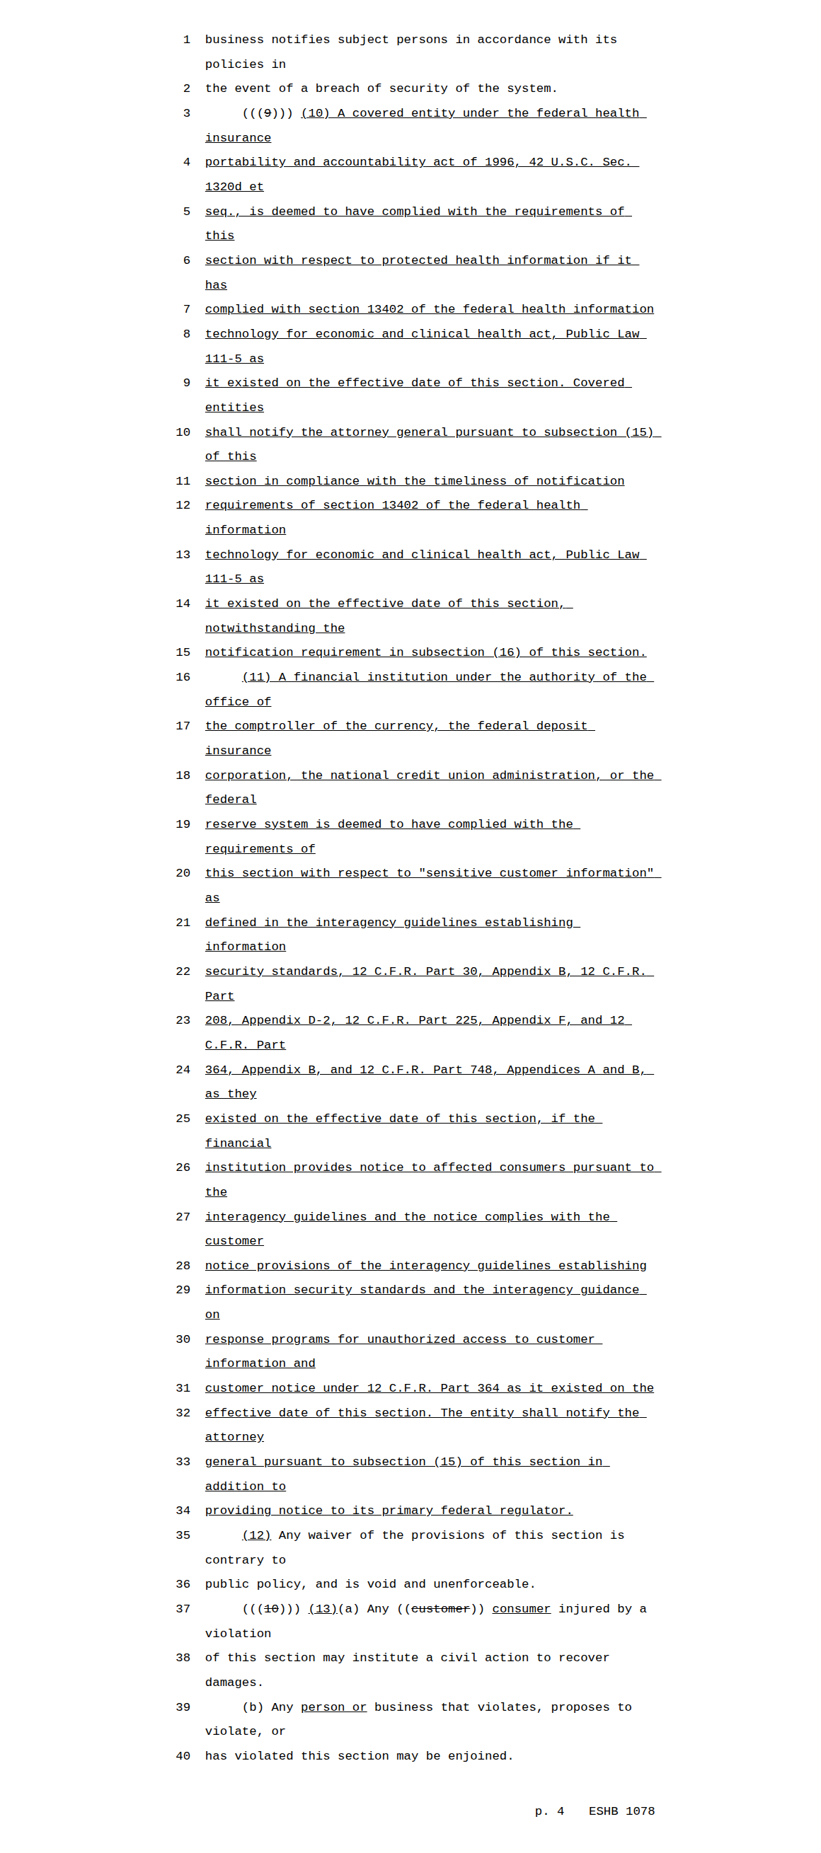business notifies subject persons in accordance with its policies in
the event of a breach of security of the system.
(((9))) (10) A covered entity under the federal health insurance
portability and accountability act of 1996, 42 U.S.C. Sec. 1320d et
seq., is deemed to have complied with the requirements of this
section with respect to protected health information if it has
complied with section 13402 of the federal health information
technology for economic and clinical health act, Public Law 111-5 as
it existed on the effective date of this section. Covered entities
shall notify the attorney general pursuant to subsection (15) of this
section in compliance with the timeliness of notification
requirements of section 13402 of the federal health information
technology for economic and clinical health act, Public Law 111-5 as
it existed on the effective date of this section, notwithstanding the
notification requirement in subsection (16) of this section.
(11) A financial institution under the authority of the office of
the comptroller of the currency, the federal deposit insurance
corporation, the national credit union administration, or the federal
reserve system is deemed to have complied with the requirements of
this section with respect to "sensitive customer information" as
defined in the interagency guidelines establishing information
security standards, 12 C.F.R. Part 30, Appendix B, 12 C.F.R. Part
208, Appendix D-2, 12 C.F.R. Part 225, Appendix F, and 12 C.F.R. Part
364, Appendix B, and 12 C.F.R. Part 748, Appendices A and B, as they
existed on the effective date of this section, if the financial
institution provides notice to affected consumers pursuant to the
interagency guidelines and the notice complies with the customer
notice provisions of the interagency guidelines establishing
information security standards and the interagency guidance on
response programs for unauthorized access to customer information and
customer notice under 12 C.F.R. Part 364 as it existed on the
effective date of this section. The entity shall notify the attorney
general pursuant to subsection (15) of this section in addition to
providing notice to its primary federal regulator.
(12) Any waiver of the provisions of this section is contrary to
public policy, and is void and unenforceable.
(((10))) (13)(a) Any ((customer)) consumer injured by a violation
of this section may institute a civil action to recover damages.
(b) Any person or business that violates, proposes to violate, or
has violated this section may be enjoined.
p. 4 ESHB 1078